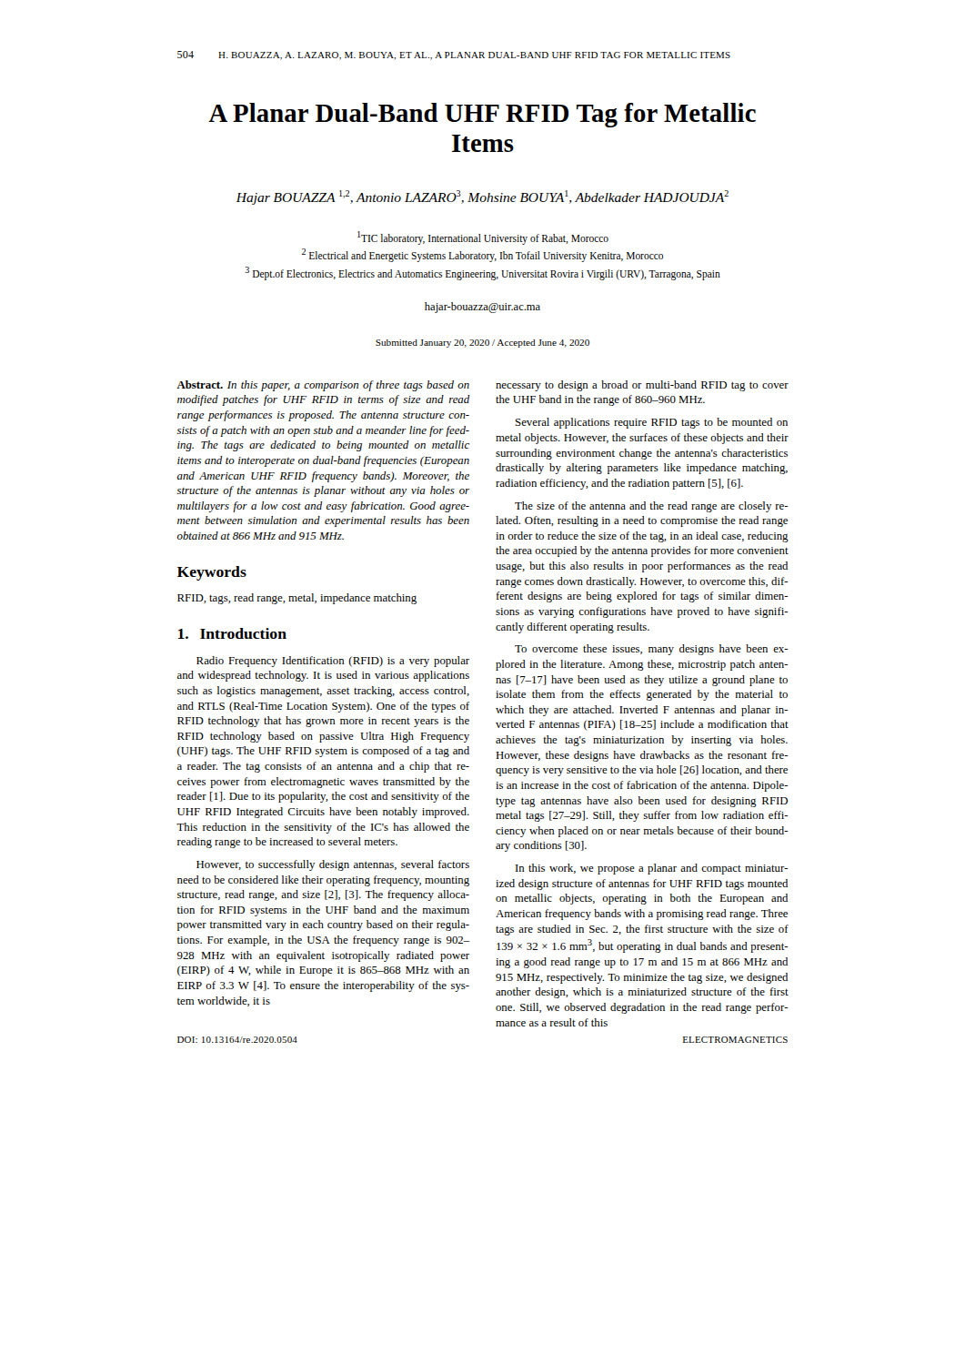504 H. BOUAZZA, A. LAZARO, M. BOUYA, ET AL., A PLANAR DUAL-BAND UHF RFID TAG FOR METALLIC ITEMS
A Planar Dual-Band UHF RFID Tag for Metallic Items
Hajar BOUAZZA 1,2, Antonio LAZARO3, Mohsine BOUYA1, Abdelkader HADJOUDJA2
1TIC laboratory, International University of Rabat, Morocco
2 Electrical and Energetic Systems Laboratory, Ibn Tofail University Kenitra, Morocco
3 Dept.of Electronics, Electrics and Automatics Engineering, Universitat Rovira i Virgili (URV), Tarragona, Spain
hajar-bouazza@uir.ac.ma
Submitted January 20, 2020 / Accepted June 4, 2020
Abstract. In this paper, a comparison of three tags based on modified patches for UHF RFID in terms of size and read range performances is proposed. The antenna structure consists of a patch with an open stub and a meander line for feeding. The tags are dedicated to being mounted on metallic items and to interoperate on dual-band frequencies (European and American UHF RFID frequency bands). Moreover, the structure of the antennas is planar without any via holes or multilayers for a low cost and easy fabrication. Good agreement between simulation and experimental results has been obtained at 866 MHz and 915 MHz.
Keywords
RFID, tags, read range, metal, impedance matching
1. Introduction
Radio Frequency Identification (RFID) is a very popular and widespread technology. It is used in various applications such as logistics management, asset tracking, access control, and RTLS (Real-Time Location System). One of the types of RFID technology that has grown more in recent years is the RFID technology based on passive Ultra High Frequency (UHF) tags. The UHF RFID system is composed of a tag and a reader. The tag consists of an antenna and a chip that receives power from electromagnetic waves transmitted by the reader [1]. Due to its popularity, the cost and sensitivity of the UHF RFID Integrated Circuits have been notably improved. This reduction in the sensitivity of the IC's has allowed the reading range to be increased to several meters.
However, to successfully design antennas, several factors need to be considered like their operating frequency, mounting structure, read range, and size [2], [3]. The frequency allocation for RFID systems in the UHF band and the maximum power transmitted vary in each country based on their regulations. For example, in the USA the frequency range is 902–928 MHz with an equivalent isotropically radiated power (EIRP) of 4 W, while in Europe it is 865–868 MHz with an EIRP of 3.3 W [4]. To ensure the interoperability of the system worldwide, it is
necessary to design a broad or multi-band RFID tag to cover the UHF band in the range of 860–960 MHz.
Several applications require RFID tags to be mounted on metal objects. However, the surfaces of these objects and their surrounding environment change the antenna's characteristics drastically by altering parameters like impedance matching, radiation efficiency, and the radiation pattern [5], [6].
The size of the antenna and the read range are closely related. Often, resulting in a need to compromise the read range in order to reduce the size of the tag, in an ideal case, reducing the area occupied by the antenna provides for more convenient usage, but this also results in poor performances as the read range comes down drastically. However, to overcome this, different designs are being explored for tags of similar dimensions as varying configurations have proved to have significantly different operating results.
To overcome these issues, many designs have been explored in the literature. Among these, microstrip patch antennas [7–17] have been used as they utilize a ground plane to isolate them from the effects generated by the material to which they are attached. Inverted F antennas and planar inverted F antennas (PIFA) [18–25] include a modification that achieves the tag's miniaturization by inserting via holes. However, these designs have drawbacks as the resonant frequency is very sensitive to the via hole [26] location, and there is an increase in the cost of fabrication of the antenna. Dipole-type tag antennas have also been used for designing RFID metal tags [27–29]. Still, they suffer from low radiation efficiency when placed on or near metals because of their boundary conditions [30].
In this work, we propose a planar and compact miniaturized design structure of antennas for UHF RFID tags mounted on metallic objects, operating in both the European and American frequency bands with a promising read range. Three tags are studied in Sec. 2, the first structure with the size of 139 × 32 × 1.6 mm3, but operating in dual bands and presenting a good read range up to 17 m and 15 m at 866 MHz and 915 MHz, respectively. To minimize the tag size, we designed another design, which is a miniaturized structure of the first one. Still, we observed degradation in the read range performance as a result of this
DOI: 10.13164/re.2020.0504 ELECTROMAGNETICS